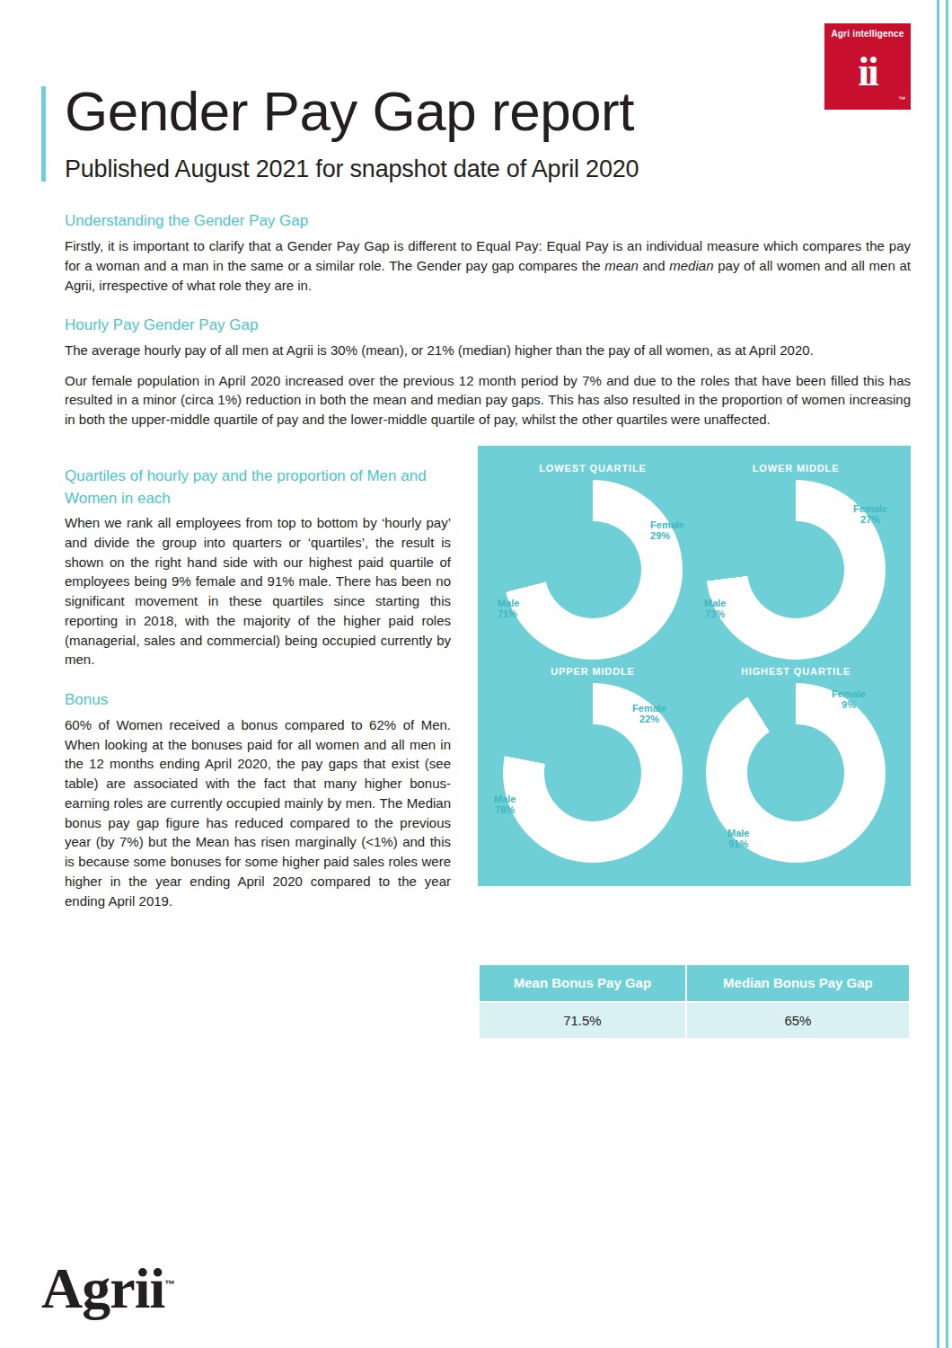Agri intelligence
ii
™
Gender Pay Gap report
Published August 2021 for snapshot date of April 2020
Understanding the Gender Pay Gap
Firstly, it is important to clarify that a Gender Pay Gap is different to Equal Pay: Equal Pay is an individual measure which compares the pay for a woman and a man in the same or a similar role. The Gender pay gap compares the mean and median pay of all women and all men at Agrii, irrespective of what role they are in.
Hourly Pay Gender Pay Gap
The average hourly pay of all men at Agrii is 30% (mean), or 21% (median) higher than the pay of all women, as at April 2020.
Our female population in April 2020 increased over the previous 12 month period by 7% and due to the roles that have been filled this has resulted in a minor (circa 1%) reduction in both the mean and median pay gaps. This has also resulted in the proportion of women increasing in both the upper-middle quartile of pay and the lower-middle quartile of pay, whilst the other quartiles were unaffected.
Quartiles of hourly pay and the proportion of Men and Women in each
When we rank all employees from top to bottom by ‘hourly pay’ and divide the group into quarters or ‘quartiles’, the result is shown on the right hand side with our highest paid quartile of employees being 9% female and 91% male. There has been no significant movement in these quartiles since starting this reporting in 2018, with the majority of the higher paid roles (managerial, sales and commercial) being occupied currently by men.
Bonus
60% of Women received a bonus compared to 62% of Men. When looking at the bonuses paid for all women and all men in the 12 months ending April 2020, the pay gaps that exist (see table) are associated with the fact that many higher bonus-earning roles are currently occupied mainly by men. The Median bonus pay gap figure has reduced compared to the previous year (by 7%) but the Mean has risen marginally (<1%) and this is because some bonuses for some higher paid sales roles were higher in the year ending April 2020 compared to the year ending April 2019.
LOWEST QUARTILE
Female
29% Male
71%
LOWER MIDDLE
Female
27% Male
73%
UPPER MIDDLE
Female
22% Male
78%
HIGHEST QUARTILE
Female
9% Male
91%
| Mean Bonus Pay Gap | Median Bonus Pay Gap |
| --- | --- |
| 71.5% | 65% |
Agrii™